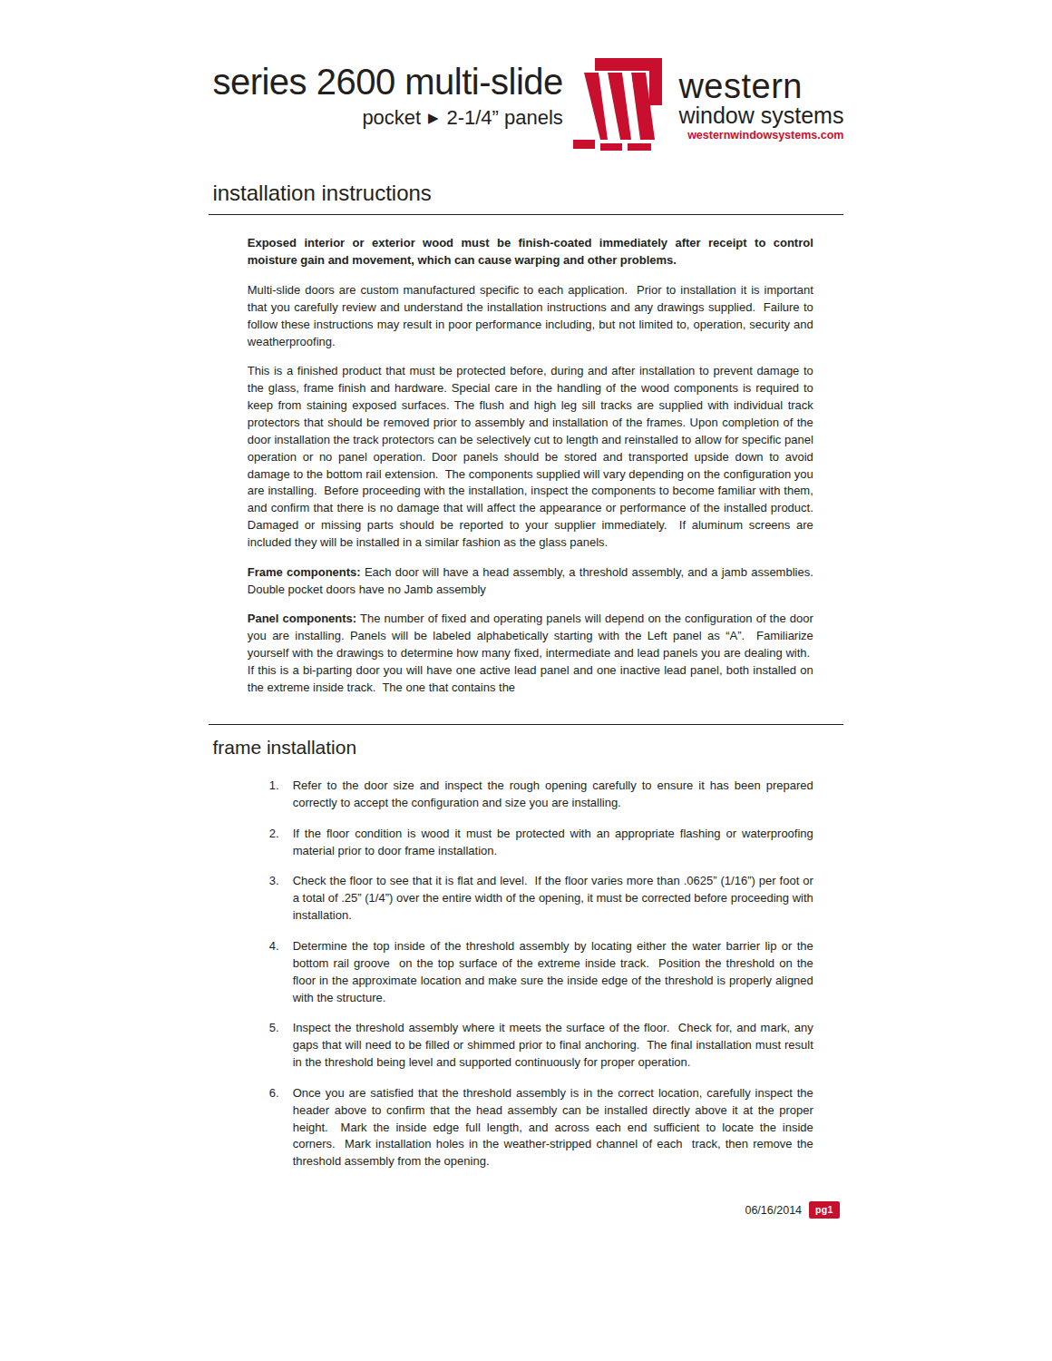series 2600 multi-slide
pocket ▶ 2-1/4” panels
western window systems westernwindowsystems.com
installation instructions
Exposed interior or exterior wood must be finish-coated immediately after receipt to control moisture gain and movement, which can cause warping and other problems.
Multi-slide doors are custom manufactured specific to each application. Prior to installation it is important that you carefully review and understand the installation instructions and any drawings supplied. Failure to follow these instructions may result in poor performance including, but not limited to, operation, security and weatherproofing.
This is a finished product that must be protected before, during and after installation to prevent damage to the glass, frame finish and hardware. Special care in the handling of the wood components is required to keep from staining exposed surfaces. The flush and high leg sill tracks are supplied with individual track protectors that should be removed prior to assembly and installation of the frames. Upon completion of the door installation the track protectors can be selectively cut to length and reinstalled to allow for specific panel operation or no panel operation. Door panels should be stored and transported upside down to avoid damage to the bottom rail extension. The components supplied will vary depending on the configuration you are installing. Before proceeding with the installation, inspect the components to become familiar with them, and confirm that there is no damage that will affect the appearance or performance of the installed product. Damaged or missing parts should be reported to your supplier immediately. If aluminum screens are included they will be installed in a similar fashion as the glass panels.
Frame components: Each door will have a head assembly, a threshold assembly, and a jamb assemblies. Double pocket doors have no Jamb assembly
Panel components: The number of fixed and operating panels will depend on the configuration of the door you are installing. Panels will be labeled alphabetically starting with the Left panel as “A”. Familiarize yourself with the drawings to determine how many fixed, intermediate and lead panels you are dealing with. If this is a bi-parting door you will have one active lead panel and one inactive lead panel, both installed on the extreme inside track. The one that contains the
frame installation
Refer to the door size and inspect the rough opening carefully to ensure it has been prepared correctly to accept the configuration and size you are installing.
If the floor condition is wood it must be protected with an appropriate flashing or waterproofing material prior to door frame installation.
Check the floor to see that it is flat and level. If the floor varies more than .0625” (1/16”) per foot or a total of .25” (1/4”) over the entire width of the opening, it must be corrected before proceeding with installation.
Determine the top inside of the threshold assembly by locating either the water barrier lip or the bottom rail groove on the top surface of the extreme inside track. Position the threshold on the floor in the approximate location and make sure the inside edge of the threshold is properly aligned with the structure.
Inspect the threshold assembly where it meets the surface of the floor. Check for, and mark, any gaps that will need to be filled or shimmed prior to final anchoring. The final installation must result in the threshold being level and supported continuously for proper operation.
Once you are satisfied that the threshold assembly is in the correct location, carefully inspect the header above to confirm that the head assembly can be installed directly above it at the proper height. Mark the inside edge full length, and across each end sufficient to locate the inside corners. Mark installation holes in the weather-stripped channel of each track, then remove the threshold assembly from the opening.
06/16/2014 pg1